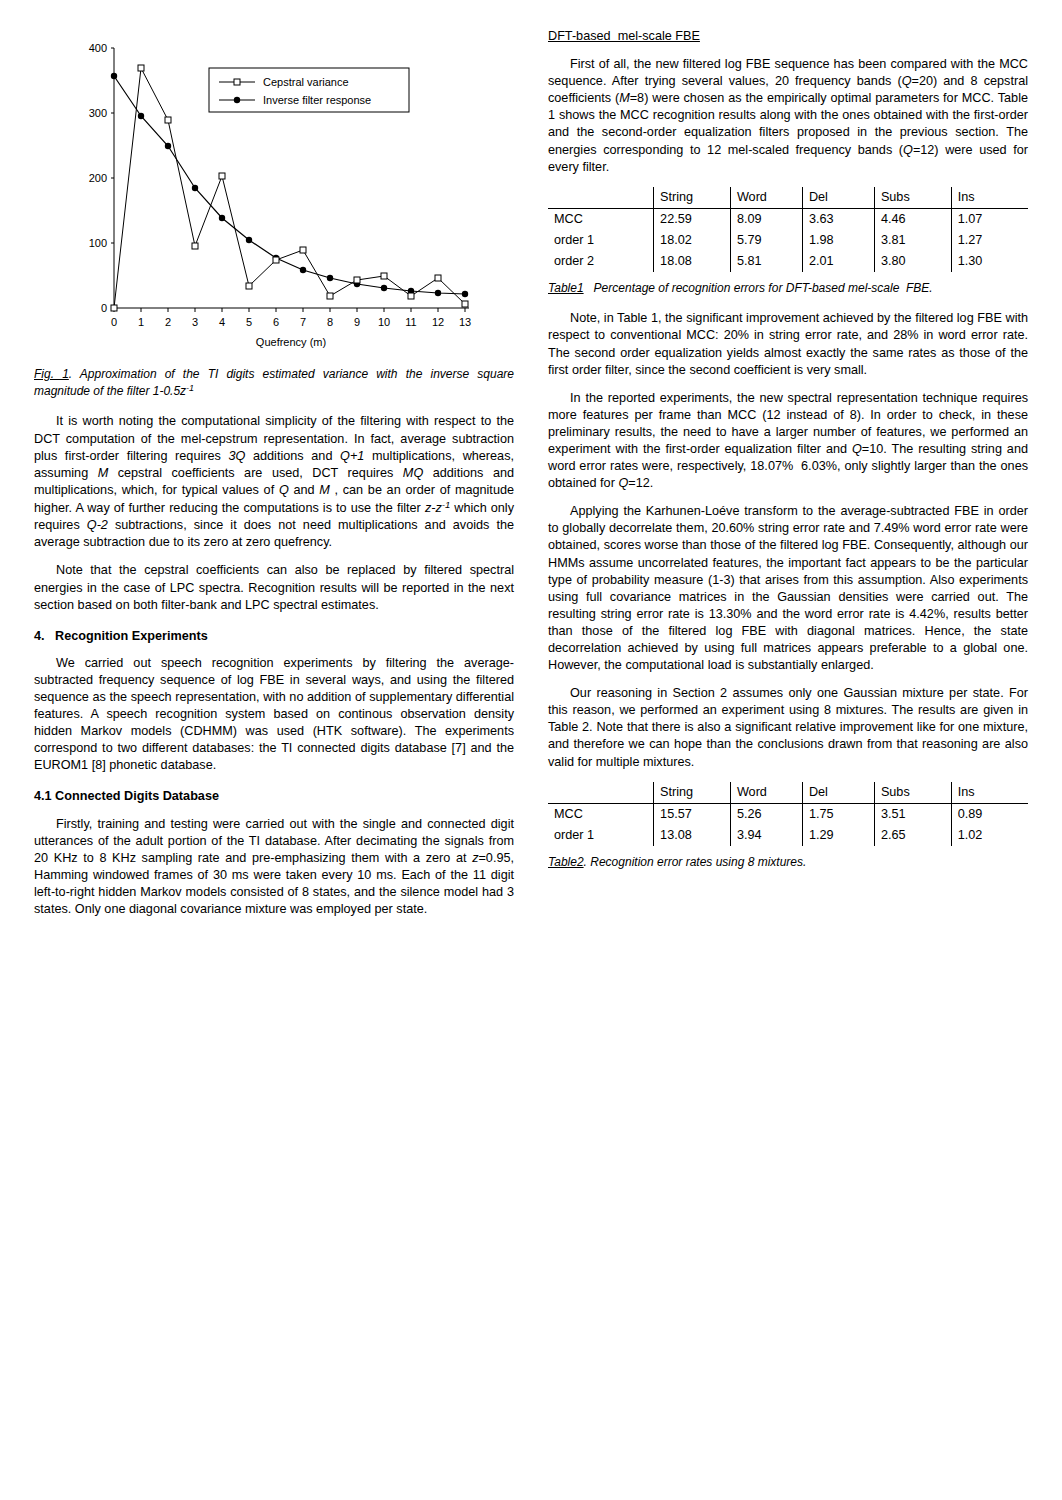400 300 200 100 0 0 1 2 3 4 5 6 7 8 9 10 11 12 13 Quefrency (m) Cepstral variance Inverse filter response
Fig. 1. Approximation of the TI digits estimated variance with the inverse square magnitude of the filter 1-0.5z-1
It is worth noting the computational simplicity of the filtering with respect to the DCT computation of the mel-cepstrum representation. In fact, average subtraction plus first-order filtering requires 3Q additions and Q+1 multiplications, whereas, assuming M cepstral coefficients are used, DCT requires MQ additions and multiplications, which, for typical values of Q and M , can be an order of magnitude higher. A way of further reducing the computations is to use the filter z-z-1 which only requires Q-2 subtractions, since it does not need multiplications and avoids the average subtraction due to its zero at zero quefrency.
Note that the cepstral coefficients can also be replaced by filtered spectral energies in the case of LPC spectra. Recognition results will be reported in the next section based on both filter-bank and LPC spectral estimates.
4. Recognition Experiments
We carried out speech recognition experiments by filtering the average-subtracted frequency sequence of log FBE in several ways, and using the filtered sequence as the speech representation, with no addition of supplementary differential features. A speech recognition system based on continous observation density hidden Markov models (CDHMM) was used (HTK software). The experiments correspond to two different databases: the TI connected digits database [7] and the EUROM1 [8] phonetic database.
4.1 Connected Digits Database
Firstly, training and testing were carried out with the single and connected digit utterances of the adult portion of the TI database. After decimating the signals from 20 KHz to 8 KHz sampling rate and pre-emphasizing them with a zero at z=0.95, Hamming windowed frames of 30 ms were taken every 10 ms. Each of the 11 digit left-to-right hidden Markov models consisted of 8 states, and the silence model had 3 states. Only one diagonal covariance mixture was employed per state.
DFT-based mel-scale FBE
First of all, the new filtered log FBE sequence has been compared with the MCC sequence. After trying several values, 20 frequency bands (Q=20) and 8 cepstral coefficients (M=8) were chosen as the empirically optimal parameters for MCC. Table 1 shows the MCC recognition results along with the ones obtained with the first-order and the second-order equalization filters proposed in the previous section. The energies corresponding to 12 mel-scaled frequency bands (Q=12) were used for every filter.
| | String | Word | Del | Subs | Ins |
| --- | --- | --- | --- | --- | --- |
| MCC | 22.59 | 8.09 | 3.63 | 4.46 | 1.07 |
| order 1 | 18.02 | 5.79 | 1.98 | 3.81 | 1.27 |
| order 2 | 18.08 | 5.81 | 2.01 | 3.80 | 1.30 |
Table1 Percentage of recognition errors for DFT-based mel-scale FBE.
Note, in Table 1, the significant improvement achieved by the filtered log FBE with respect to conventional MCC: 20% in string error rate, and 28% in word error rate. The second order equalization yields almost exactly the same rates as those of the first order filter, since the second coefficient is very small.
In the reported experiments, the new spectral representation technique requires more features per frame than MCC (12 instead of 8). In order to check, in these preliminary results, the need to have a larger number of features, we performed an experiment with the first-order equalization filter and Q=10. The resulting string and word error rates were, respectively, 18.07% 6.03%, only slightly larger than the ones obtained for Q=12.
Applying the Karhunen-Loéve transform to the average-subtracted FBE in order to globally decorrelate them, 20.60% string error rate and 7.49% word error rate were obtained, scores worse than those of the filtered log FBE. Consequently, although our HMMs assume uncorrelated features, the important fact appears to be the particular type of probability measure (1-3) that arises from this assumption. Also experiments using full covariance matrices in the Gaussian densities were carried out. The resulting string error rate is 13.30% and the word error rate is 4.42%, results better than those of the filtered log FBE with diagonal matrices. Hence, the state decorrelation achieved by using full matrices appears preferable to a global one. However, the computational load is substantially enlarged.
Our reasoning in Section 2 assumes only one Gaussian mixture per state. For this reason, we performed an experiment using 8 mixtures. The results are given in Table 2. Note that there is also a significant relative improvement like for one mixture, and therefore we can hope than the conclusions drawn from that reasoning are also valid for multiple mixtures.
| | String | Word | Del | Subs | Ins |
| --- | --- | --- | --- | --- | --- |
| MCC | 15.57 | 5.26 | 1.75 | 3.51 | 0.89 |
| order 1 | 13.08 | 3.94 | 1.29 | 2.65 | 1.02 |
Table2. Recognition error rates using 8 mixtures.